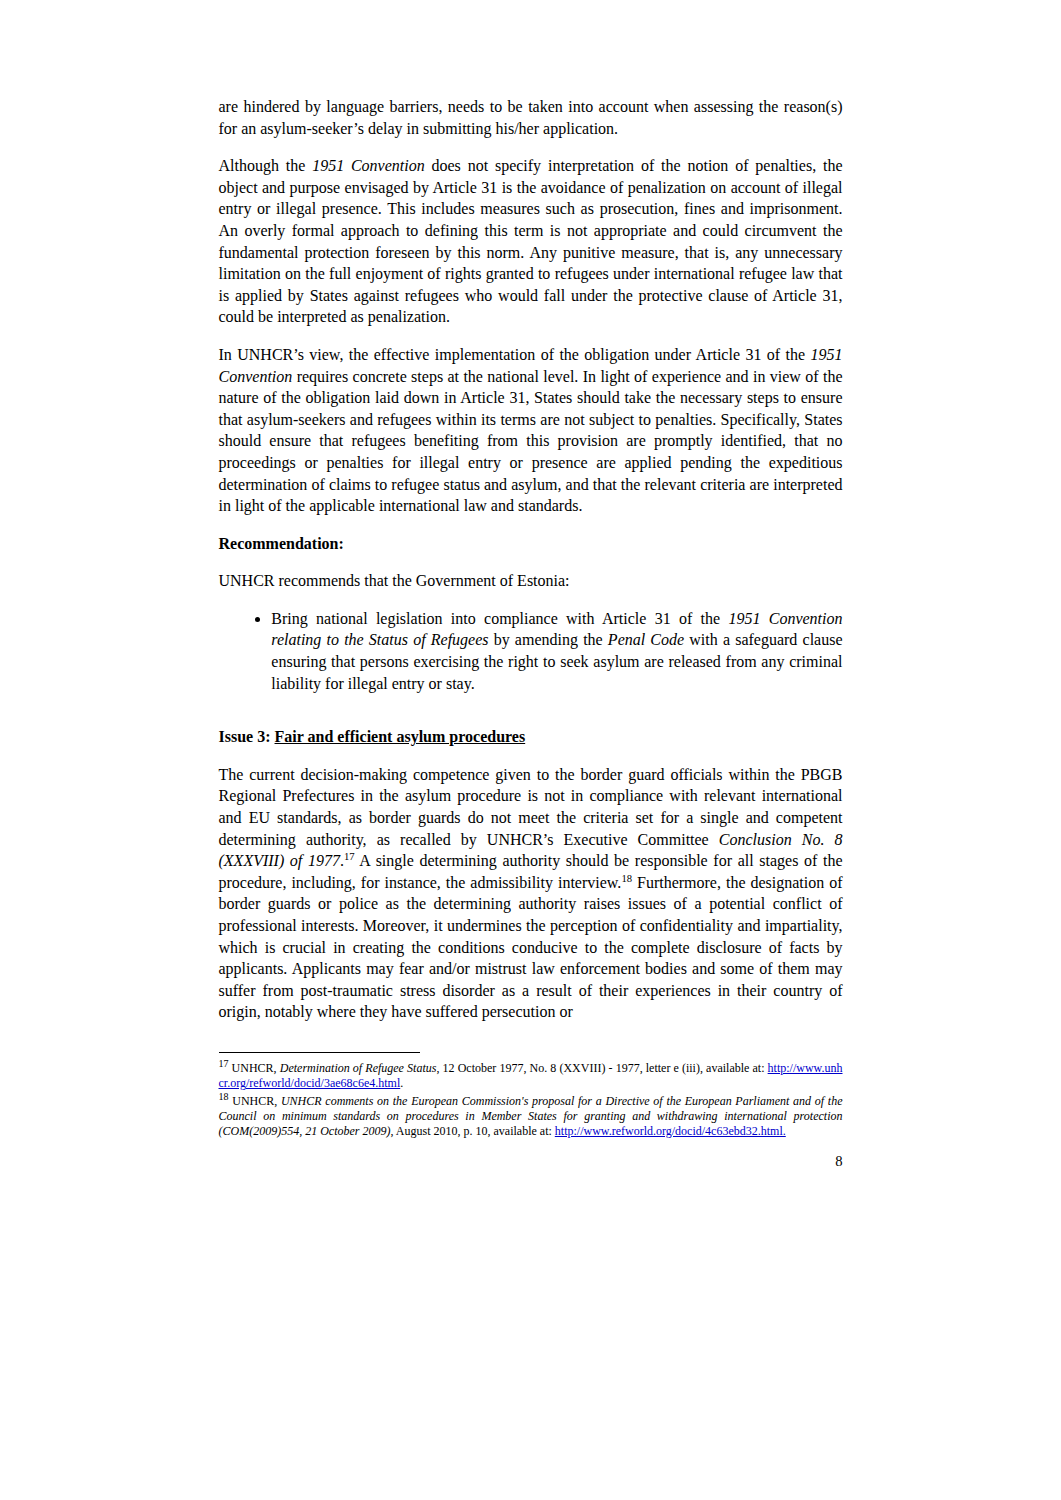are hindered by language barriers, needs to be taken into account when assessing the reason(s) for an asylum-seeker’s delay in submitting his/her application.
Although the 1951 Convention does not specify interpretation of the notion of penalties, the object and purpose envisaged by Article 31 is the avoidance of penalization on account of illegal entry or illegal presence. This includes measures such as prosecution, fines and imprisonment. An overly formal approach to defining this term is not appropriate and could circumvent the fundamental protection foreseen by this norm. Any punitive measure, that is, any unnecessary limitation on the full enjoyment of rights granted to refugees under international refugee law that is applied by States against refugees who would fall under the protective clause of Article 31, could be interpreted as penalization.
In UNHCR’s view, the effective implementation of the obligation under Article 31 of the 1951 Convention requires concrete steps at the national level. In light of experience and in view of the nature of the obligation laid down in Article 31, States should take the necessary steps to ensure that asylum-seekers and refugees within its terms are not subject to penalties. Specifically, States should ensure that refugees benefiting from this provision are promptly identified, that no proceedings or penalties for illegal entry or presence are applied pending the expeditious determination of claims to refugee status and asylum, and that the relevant criteria are interpreted in light of the applicable international law and standards.
Recommendation:
UNHCR recommends that the Government of Estonia:
Bring national legislation into compliance with Article 31 of the 1951 Convention relating to the Status of Refugees by amending the Penal Code with a safeguard clause ensuring that persons exercising the right to seek asylum are released from any criminal liability for illegal entry or stay.
Issue 3: Fair and efficient asylum procedures
The current decision-making competence given to the border guard officials within the PBGB Regional Prefectures in the asylum procedure is not in compliance with relevant international and EU standards, as border guards do not meet the criteria set for a single and competent determining authority, as recalled by UNHCR’s Executive Committee Conclusion No. 8 (XXXVIII) of 1977.17 A single determining authority should be responsible for all stages of the procedure, including, for instance, the admissibility interview.18 Furthermore, the designation of border guards or police as the determining authority raises issues of a potential conflict of professional interests. Moreover, it undermines the perception of confidentiality and impartiality, which is crucial in creating the conditions conducive to the complete disclosure of facts by applicants. Applicants may fear and/or mistrust law enforcement bodies and some of them may suffer from post-traumatic stress disorder as a result of their experiences in their country of origin, notably where they have suffered persecution or
17 UNHCR, Determination of Refugee Status, 12 October 1977, No. 8 (XXVIII) - 1977, letter e (iii), available at: http://www.unhcr.org/refworld/docid/3ae68c6e4.html.
18 UNHCR, UNHCR comments on the European Commission's proposal for a Directive of the European Parliament and of the Council on minimum standards on procedures in Member States for granting and withdrawing international protection (COM(2009)554, 21 October 2009), August 2010, p. 10, available at: http://www.refworld.org/docid/4c63ebd32.html.
8